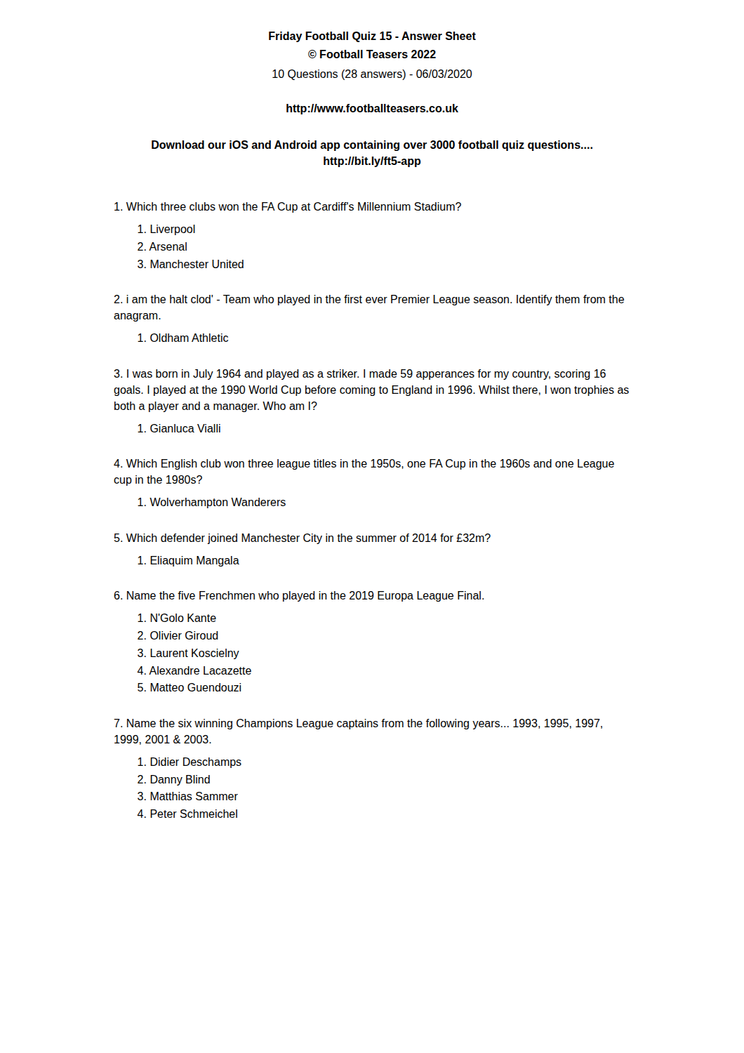Friday Football Quiz 15 - Answer Sheet
© Football Teasers 2022
10 Questions (28 answers) - 06/03/2020
http://www.footballteasers.co.uk
Download our iOS and Android app containing over 3000 football quiz questions....
http://bit.ly/ft5-app
Which three clubs won the FA Cup at Cardiff's Millennium Stadium?
Liverpool
Arsenal
Manchester United
i am the halt clod' - Team who played in the first ever Premier League season. Identify them from the anagram.
Oldham Athletic
I was born in July 1964 and played as a striker. I made 59 apperances for my country, scoring 16 goals. I played at the 1990 World Cup before coming to England in 1996. Whilst there, I won trophies as both a player and a manager. Who am I?
Gianluca Vialli
Which English club won three league titles in the 1950s, one FA Cup in the 1960s and one League cup in the 1980s?
Wolverhampton Wanderers
Which defender joined Manchester City in the summer of 2014 for £32m?
Eliaquim Mangala
Name the five Frenchmen who played in the 2019 Europa League Final.
N'Golo Kante
Olivier Giroud
Laurent Koscielny
Alexandre Lacazette
Matteo Guendouzi
Name the six winning Champions League captains from the following years... 1993, 1995, 1997, 1999, 2001 & 2003.
Didier Deschamps
Danny Blind
Matthias Sammer
Peter Schmeichel